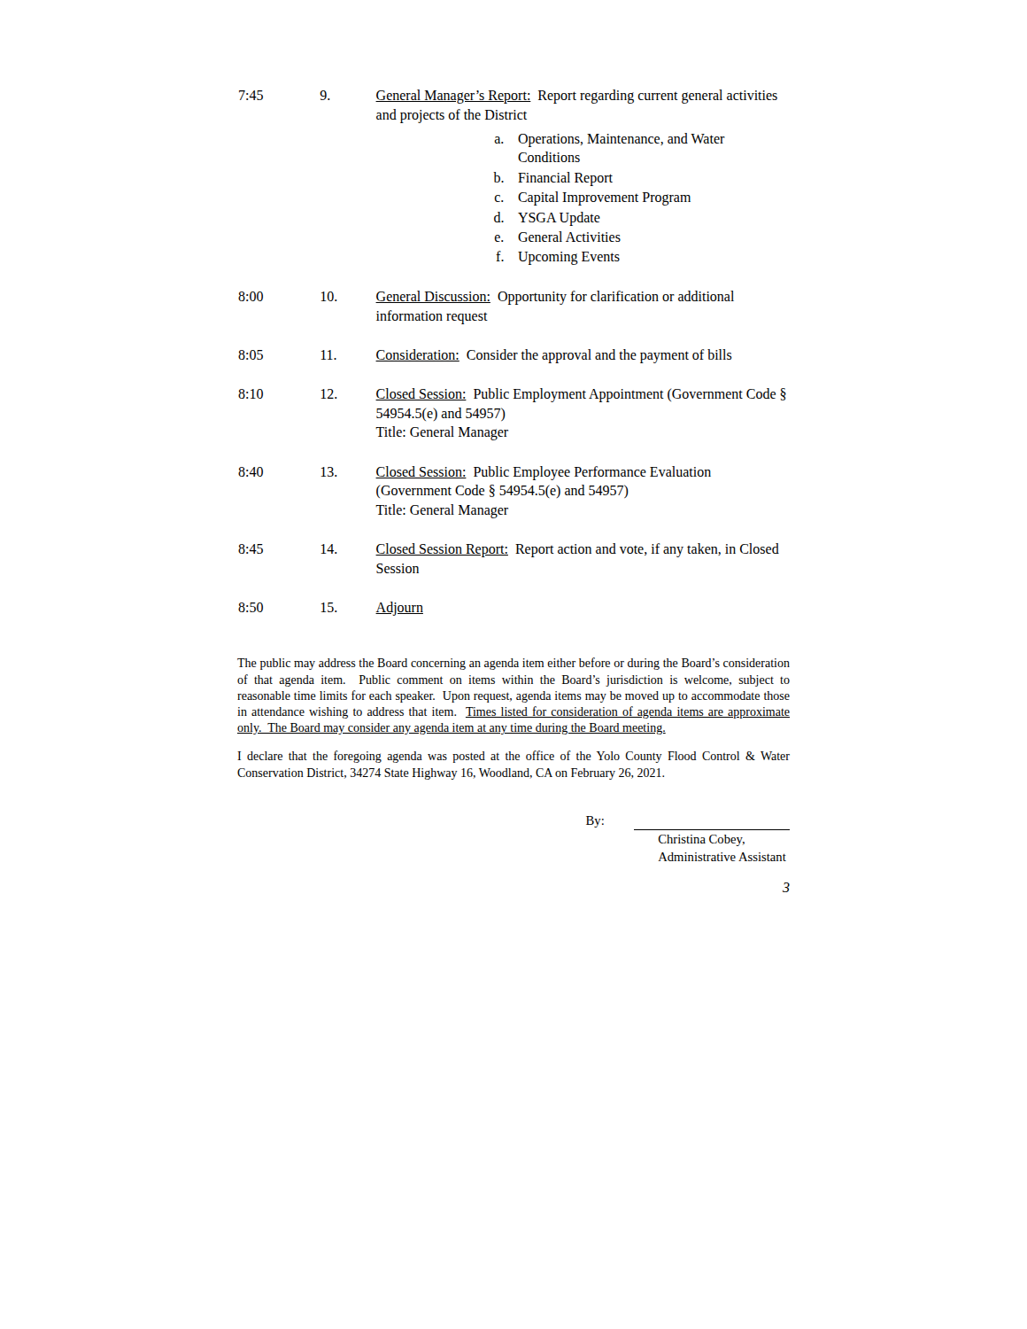| 7:45 | 9. | General Manager’s Report: Report regarding current general activities and projects of the District Operations, Maintenance, and Water Conditions Financial Report Capital Improvement Program YSGA Update General Activities Upcoming Events |
| 8:00 | 10. | General Discussion: Opportunity for clarification or additional information request |
| 8:05 | 11. | Consideration: Consider the approval and the payment of bills |
| 8:10 | 12. | Closed Session: Public Employment Appointment (Government Code § 54954.5(e) and 54957) Title: General Manager |
| 8:40 | 13. | Closed Session: Public Employee Performance Evaluation (Government Code § 54954.5(e) and 54957) Title: General Manager |
| 8:45 | 14. | Closed Session Report: Report action and vote, if any taken, in Closed Session |
| 8:50 | 15. | Adjourn |
The public may address the Board concerning an agenda item either before or during the Board’s consideration of that agenda item. Public comment on items within the Board’s jurisdiction is welcome, subject to reasonable time limits for each speaker. Upon request, agenda items may be moved up to accommodate those in attendance wishing to address that item. Times listed for consideration of agenda items are approximate only. The Board may consider any agenda item at any time during the Board meeting.
I declare that the foregoing agenda was posted at the office of the Yolo County Flood Control & Water Conservation District, 34274 State Highway 16, Woodland, CA on February 26, 2021.
By:
Christina Cobey, Administrative Assistant
3